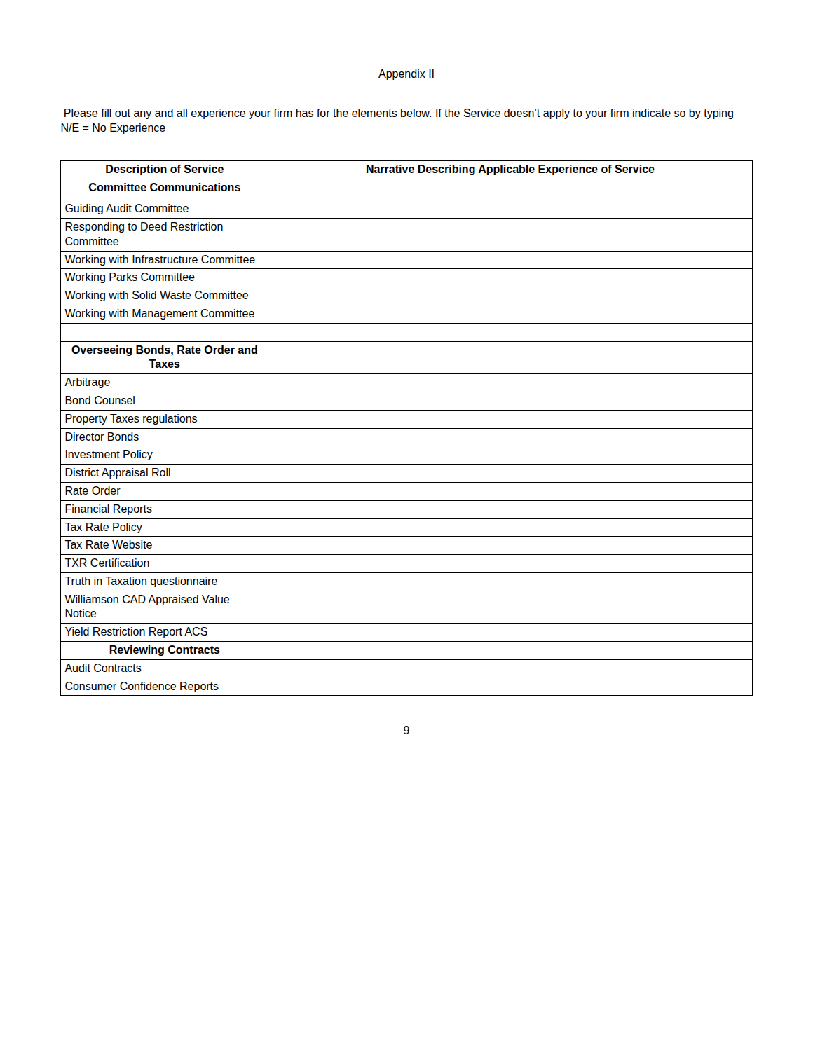Appendix II
Please fill out any and all experience your firm has for the elements below. If the Service doesn’t apply to your firm indicate so by typing N/E = No Experience
| Description of Service | Narrative Describing Applicable Experience of Service |
| --- | --- |
| Committee Communications | |
| Guiding Audit Committee | |
| Responding to Deed Restriction Committee | |
| Working with Infrastructure Committee | |
| Working Parks Committee | |
| Working with Solid Waste Committee | |
| Working with Management Committee | |
| Overseeing Bonds, Rate Order and Taxes | |
| Arbitrage | |
| Bond Counsel | |
| Property Taxes regulations | |
| Director Bonds | |
| Investment Policy | |
| District Appraisal Roll | |
| Rate Order | |
| Financial Reports | |
| Tax Rate Policy | |
| Tax Rate Website | |
| TXR Certification | |
| Truth in Taxation questionnaire | |
| Williamson CAD Appraised Value Notice | |
| Yield Restriction Report ACS | |
| Reviewing Contracts | |
| Audit Contracts | |
| Consumer Confidence Reports | |
9